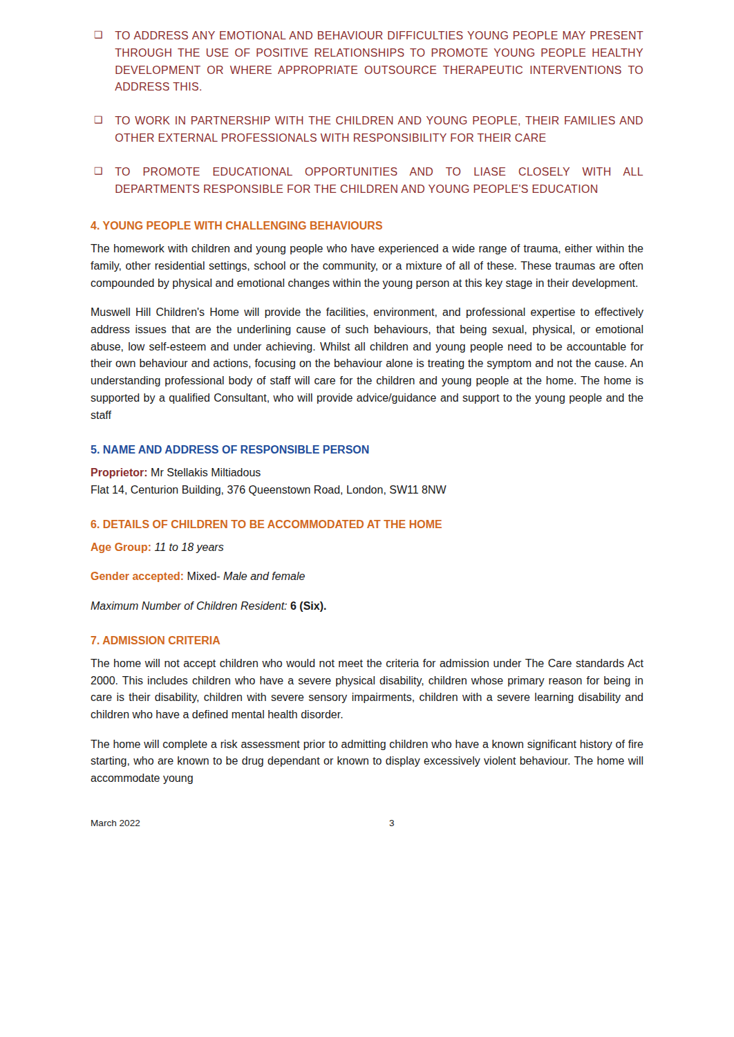To address any emotional and behaviour difficulties young people may present through the use of positive relationships to promote young people healthy development or where appropriate outsource therapeutic interventions to address this.
To work in partnership with the children and young people, their families and other external professionals with responsibility for their care
To promote educational opportunities and to liase closely with all departments responsible for the children and young people's education
4. Young People with Challenging Behaviours
The homework with children and young people who have experienced a wide range of trauma, either within the family, other residential settings, school or the community, or a mixture of all of these. These traumas are often compounded by physical and emotional changes within the young person at this key stage in their development.
Muswell Hill Children's Home will provide the facilities, environment, and professional expertise to effectively address issues that are the underlining cause of such behaviours, that being sexual, physical, or emotional abuse, low self-esteem and under achieving. Whilst all children and young people need to be accountable for their own behaviour and actions, focusing on the behaviour alone is treating the symptom and not the cause. An understanding professional body of staff will care for the children and young people at the home. The home is supported by a qualified Consultant, who will provide advice/guidance and support to the young people and the staff
5. Name and Address of Responsible Person
Proprietor: Mr Stellakis Miltiadous
Flat 14, Centurion Building, 376 Queenstown Road, London, SW11 8NW
6. Details of Children to be Accommodated at the Home
Age Group: 11 to 18 years
Gender accepted: Mixed- Male and female
Maximum Number of Children Resident: 6 (Six).
7. Admission Criteria
The home will not accept children who would not meet the criteria for admission under The Care standards Act 2000. This includes children who have a severe physical disability, children whose primary reason for being in care is their disability, children with severe sensory impairments, children with a severe learning disability and children who have a defined mental health disorder.
The home will complete a risk assessment prior to admitting children who have a known significant history of fire starting, who are known to be drug dependant or known to display excessively violent behaviour. The home will accommodate young
March 2022 3